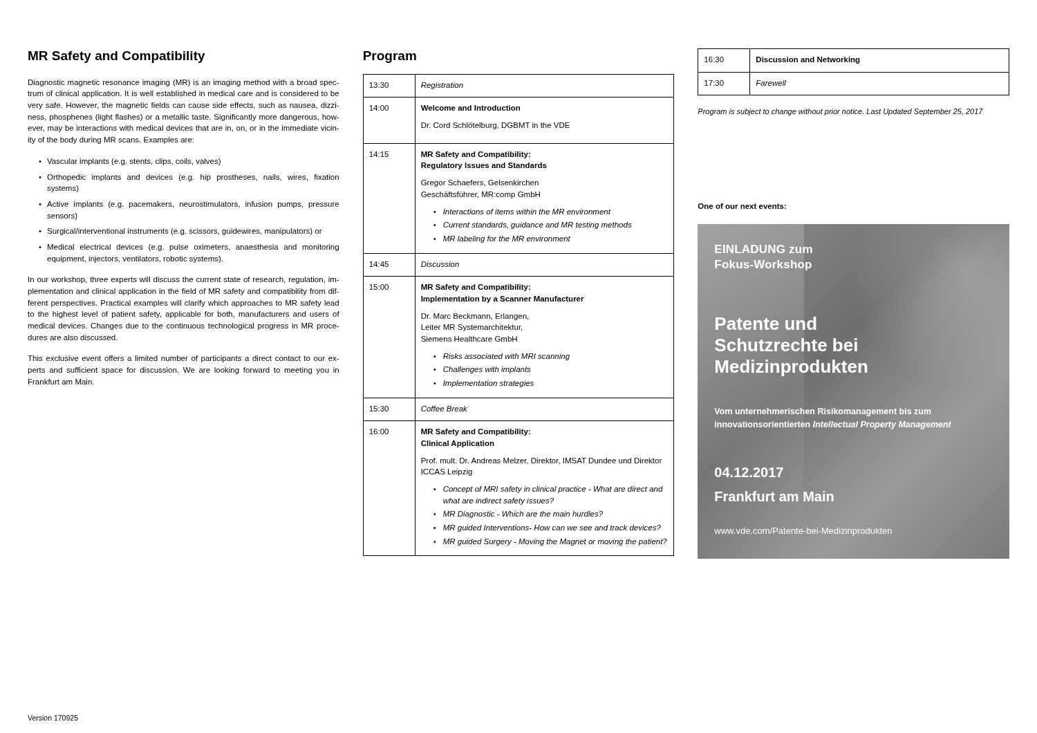MR Safety and Compatibility
Diagnostic magnetic resonance imaging (MR) is an imaging method with a broad spectrum of clinical application. It is well established in medical care and is considered to be very safe. However, the magnetic fields can cause side effects, such as nausea, dizziness, phosphenes (light flashes) or a metallic taste. Significantly more dangerous, however, may be interactions with medical devices that are in, on, or in the immediate vicinity of the body during MR scans. Examples are:
Vascular implants (e.g. stents, clips, coils, valves)
Orthopedic implants and devices (e.g. hip prostheses, nails, wires, fixation systems)
Active implants (e.g. pacemakers, neurostimulators, infusion pumps, pressure sensors)
Surgical/interventional instruments (e.g. scissors, guidewires, manipulators) or
Medical electrical devices (e.g. pulse oximeters, anaesthesia and monitoring equipment, injectors, ventilators, robotic systems).
In our workshop, three experts will discuss the current state of research, regulation, implementation and clinical application in the field of MR safety and compatibility from different perspectives. Practical examples will clarify which approaches to MR safety lead to the highest level of patient safety, applicable for both, manufacturers and users of medical devices. Changes due to the continuous technological progress in MR procedures are also discussed.
This exclusive event offers a limited number of participants a direct contact to our experts and sufficient space for discussion. We are looking forward to meeting you in Frankfurt am Main.
Program
| 13:30 | Registration |
| 14:00 | Welcome and Introduction Dr. Cord Schlötelburg, DGBMT in the VDE |
| 14:15 | MR Safety and Compatibility: Regulatory Issues and Standards Gregor Schaefers, Gelsenkirchen Geschäftsführer, MR:comp GmbH Interactions of items within the MR environment Current standards, guidance and MR testing methods MR labeling for the MR environment |
| 14:45 | Discussion |
| 15:00 | MR Safety and Compatibility: Implementation by a Scanner Manufacturer Dr. Marc Beckmann, Erlangen, Leiter MR Systemarchitektur, Siemens Healthcare GmbH Risks associated with MRI scanning Challenges with implants Implementation strategies |
| 15:30 | Coffee Break |
| 16:00 | MR Safety and Compatibility: Clinical Application Prof. mult. Dr. Andreas Melzer, Direktor, IMSAT Dundee und Direktor ICCAS Leipzig Concept of MRI safety in clinical practice - What are direct and what are indirect safety issues? MR Diagnostic - Which are the main hurdles? MR guided Interventions- How can we see and track devices? MR guided Surgery - Moving the Magnet or moving the patient? |
| 16:30 | Discussion and Networking |
| 17:30 | Farewell |
Program is subject to change without prior notice. Last Updated September 25, 2017
One of our next events:
EINLADUNG zum
Fokus-Workshop
Patente und
Schutzrechte bei
Medizinprodukten
Vom unternehmerischen Risikomanagement bis zum innovationsorientierten Intellectual Property Management
04.12.2017
Frankfurt am Main
www.vde.com/Patente-bei-Medizinprodukten
Version 170925